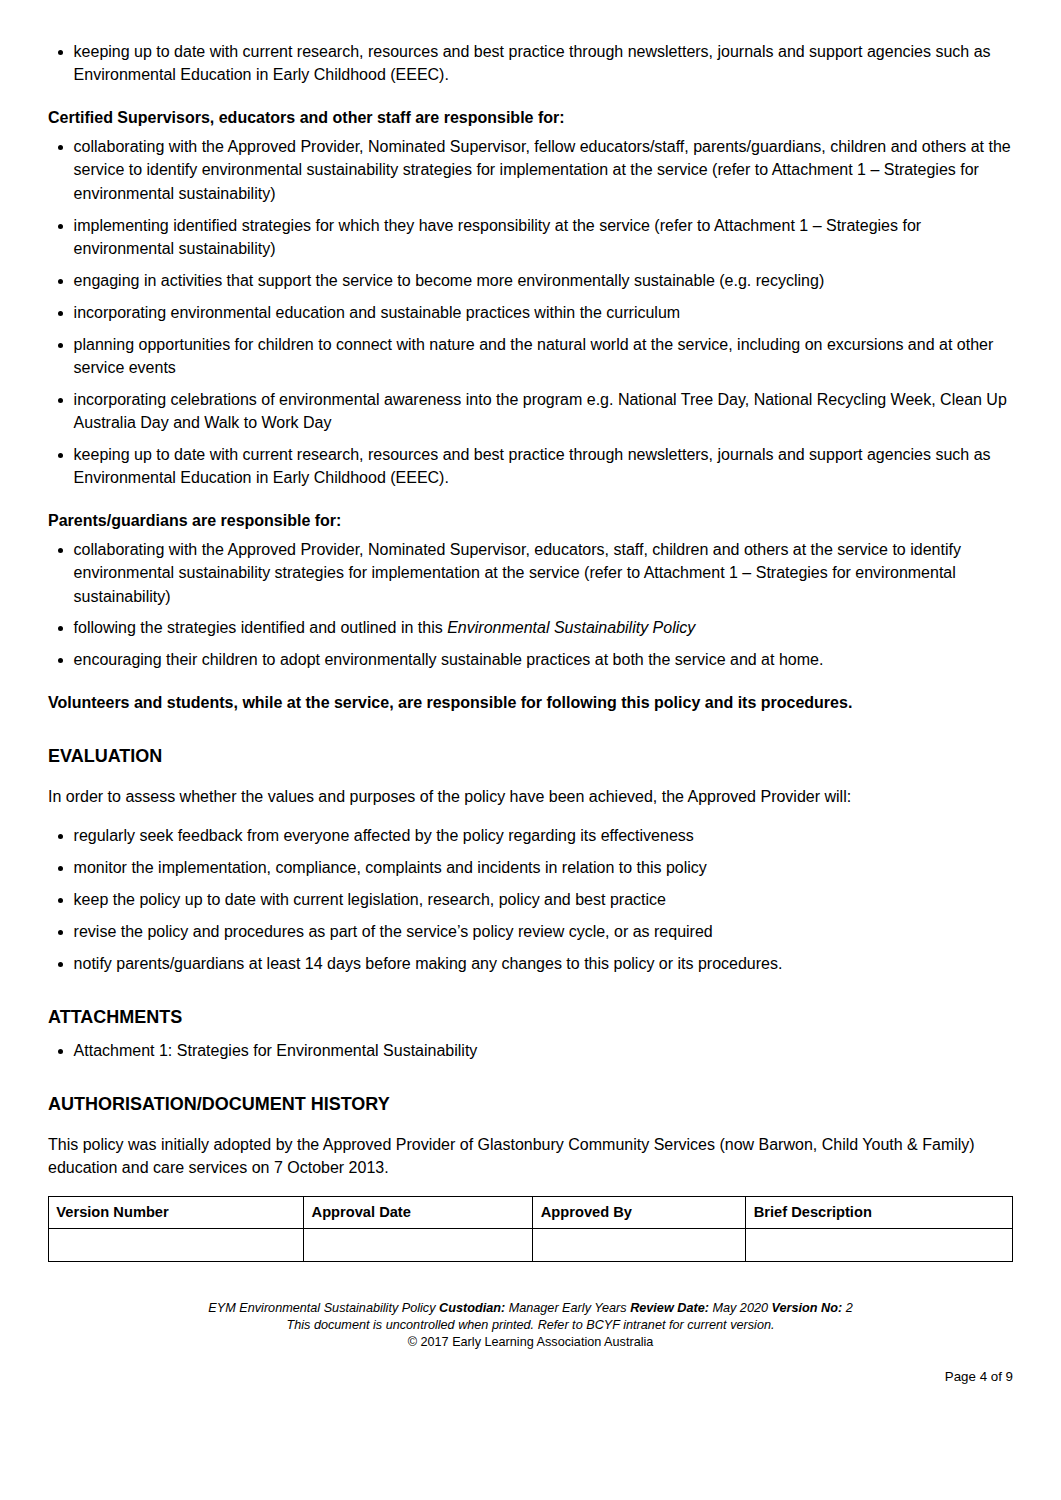keeping up to date with current research, resources and best practice through newsletters, journals and support agencies such as Environmental Education in Early Childhood (EEEC).
Certified Supervisors, educators and other staff are responsible for:
collaborating with the Approved Provider, Nominated Supervisor, fellow educators/staff, parents/guardians, children and others at the service to identify environmental sustainability strategies for implementation at the service (refer to Attachment 1 – Strategies for environmental sustainability)
implementing identified strategies for which they have responsibility at the service (refer to Attachment 1 – Strategies for environmental sustainability)
engaging in activities that support the service to become more environmentally sustainable (e.g. recycling)
incorporating environmental education and sustainable practices within the curriculum
planning opportunities for children to connect with nature and the natural world at the service, including on excursions and at other service events
incorporating celebrations of environmental awareness into the program e.g. National Tree Day, National Recycling Week, Clean Up Australia Day and Walk to Work Day
keeping up to date with current research, resources and best practice through newsletters, journals and support agencies such as Environmental Education in Early Childhood (EEEC).
Parents/guardians are responsible for:
collaborating with the Approved Provider, Nominated Supervisor, educators, staff, children and others at the service to identify environmental sustainability strategies for implementation at the service (refer to Attachment 1 – Strategies for environmental sustainability)
following the strategies identified and outlined in this Environmental Sustainability Policy
encouraging their children to adopt environmentally sustainable practices at both the service and at home.
Volunteers and students, while at the service, are responsible for following this policy and its procedures.
EVALUATION
In order to assess whether the values and purposes of the policy have been achieved, the Approved Provider will:
regularly seek feedback from everyone affected by the policy regarding its effectiveness
monitor the implementation, compliance, complaints and incidents in relation to this policy
keep the policy up to date with current legislation, research, policy and best practice
revise the policy and procedures as part of the service’s policy review cycle, or as required
notify parents/guardians at least 14 days before making any changes to this policy or its procedures.
ATTACHMENTS
Attachment 1: Strategies for Environmental Sustainability
AUTHORISATION/DOCUMENT HISTORY
This policy was initially adopted by the Approved Provider of Glastonbury Community Services (now Barwon, Child Youth & Family) education and care services on 7 October 2013.
| Version Number | Approval Date | Approved By | Brief Description |
| --- | --- | --- | --- |
EYM Environmental Sustainability Policy Custodian: Manager Early Years Review Date: May 2020 Version No: 2
This document is uncontrolled when printed. Refer to BCYF intranet for current version.
© 2017 Early Learning Association Australia
Page 4 of 9